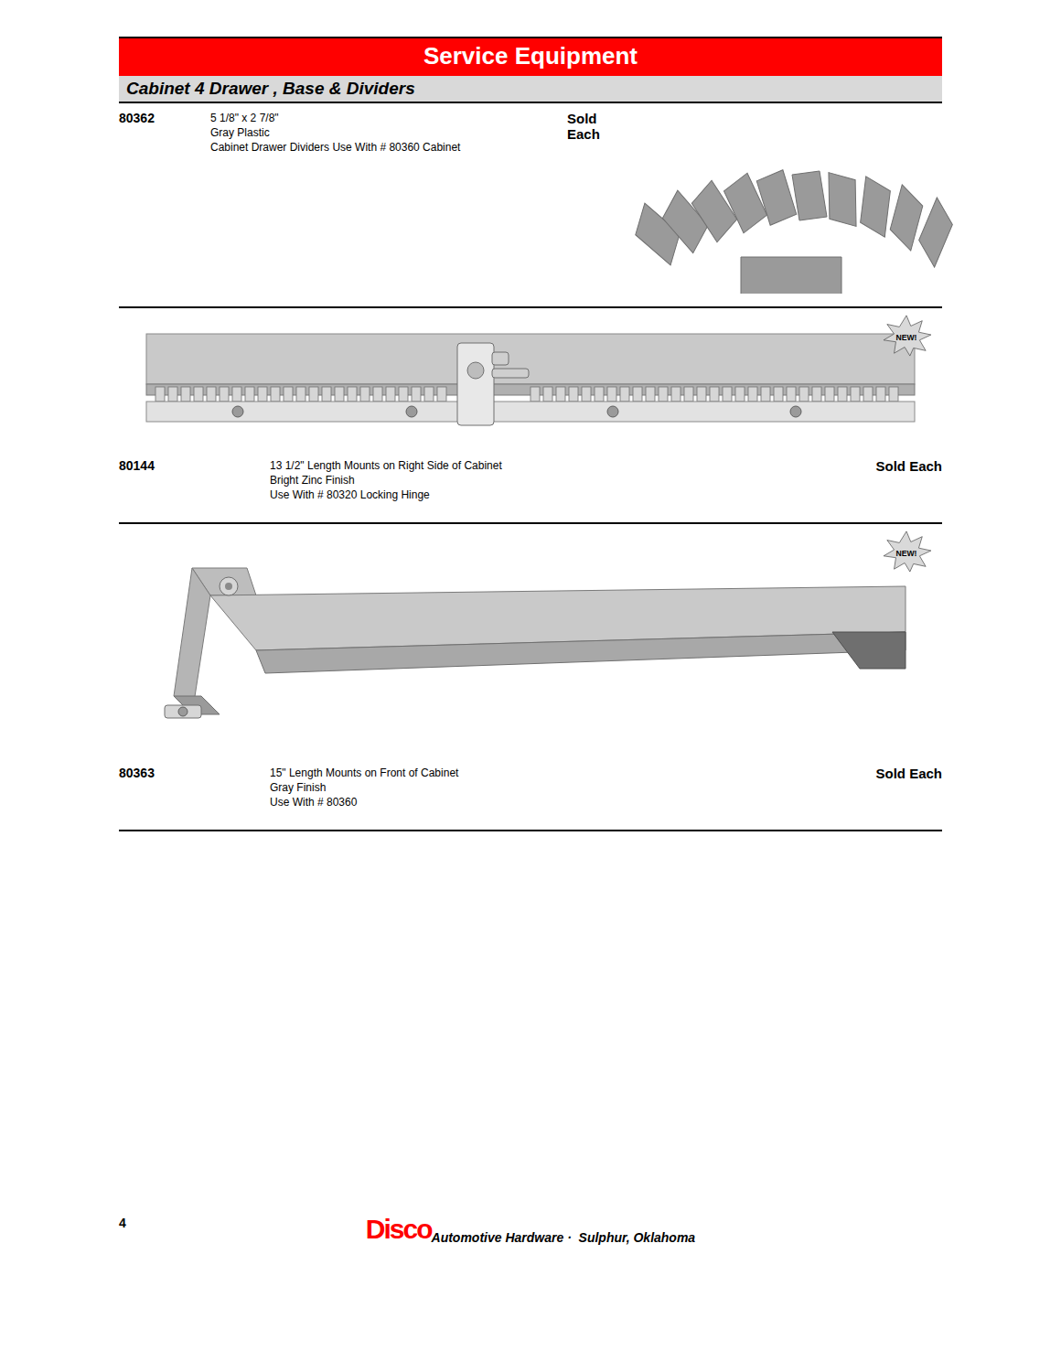Service Equipment
Cabinet 4 Drawer , Base & Dividers
80362 5 1/8" x 2 7/8"
Gray Plastic
Cabinet Drawer Dividers Use With # 80360 Cabinet Sold Each
NEW!
80144 13 1/2" Length Mounts on Right Side of Cabinet
Bright Zinc Finish
Use With # 80320 Locking Hinge Sold Each
NEW!
80363 15" Length Mounts on Front of Cabinet
Gray Finish
Use With # 80360 Sold Each
4
Disco Automotive Hardware · Sulphur, Oklahoma